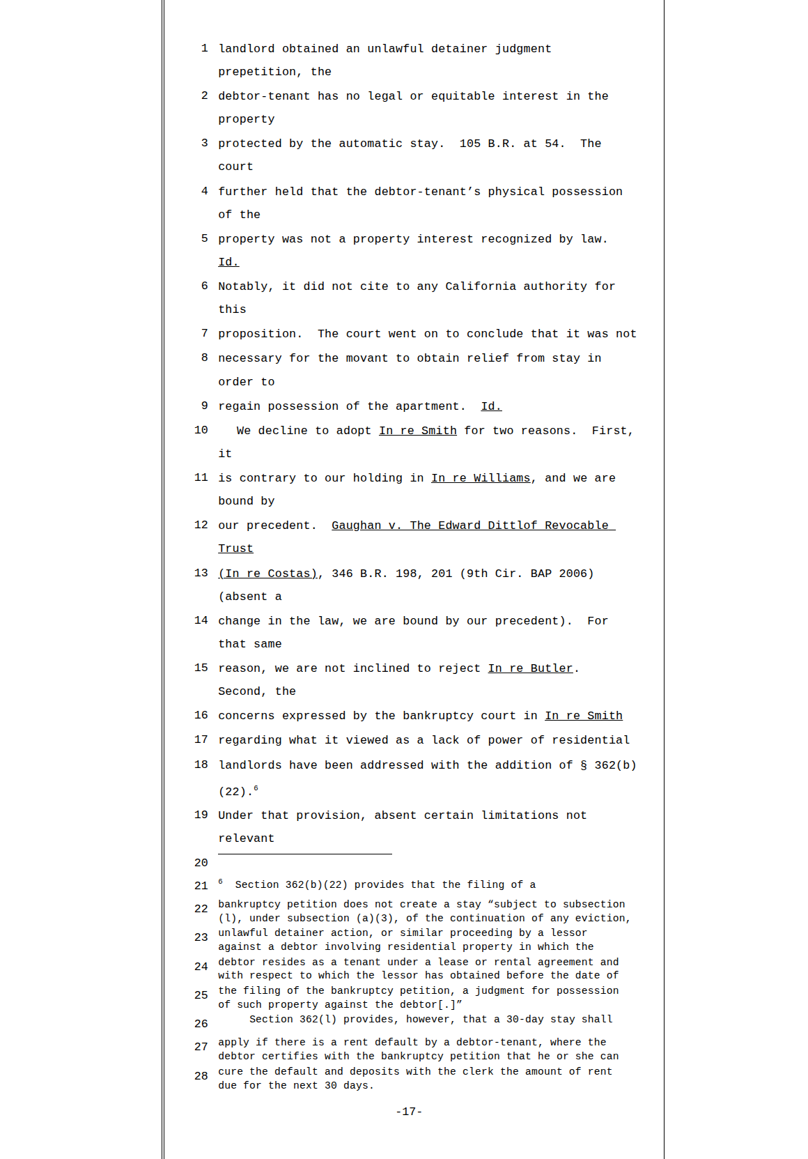| 1 | landlord obtained an unlawful detainer judgment prepetition, the |
| 2 | debtor-tenant has no legal or equitable interest in the property |
| 3 | protected by the automatic stay. 105 B.R. at 54. The court |
| 4 | further held that the debtor-tenant’s physical possession of the |
| 5 | property was not a property interest recognized by law. Id. |
| 6 | Notably, it did not cite to any California authority for this |
| 7 | proposition. The court went on to conclude that it was not |
| 8 | necessary for the movant to obtain relief from stay in order to |
| 9 | regain possession of the apartment. Id. |
| 10 | We decline to adopt In re Smith for two reasons. First, it |
| 11 | is contrary to our holding in In re Williams , and we are bound by |
| 12 | our precedent. Gaughan v. The Edward Dittlof Revocable Trust |
| 13 | (In re Costas) , 346 B.R. 198, 201 (9th Cir. BAP 2006) (absent a |
| 14 | change in the law, we are bound by our precedent). For that same |
| 15 | reason, we are not inclined to reject In re Butler . Second, the |
| 16 | concerns expressed by the bankruptcy court in In re Smith |
| 17 | regarding what it viewed as a lack of power of residential |
| 18 | landlords have been addressed with the addition of § 362(b)(22). 6 |
| 19 | Under that provision, absent certain limitations not relevant |
| 20 | |
| 21 | 6 Section 362(b)(22) provides that the filing of a |
| 22 | bankruptcy petition does not create a stay “subject to subsection (l), under subsection (a)(3), of the continuation of any eviction, |
| 23 | unlawful detainer action, or similar proceeding by a lessor against a debtor involving residential property in which the |
| 24 | debtor resides as a tenant under a lease or rental agreement and with respect to which the lessor has obtained before the date of |
| 25 | the filing of the bankruptcy petition, a judgment for possession of such property against the debtor[.]” |
| 26 | Section 362(l) provides, however, that a 30-day stay shall |
| 27 | apply if there is a rent default by a debtor-tenant, where the debtor certifies with the bankruptcy petition that he or she can |
| 28 | cure the default and deposits with the clerk the amount of rent due for the next 30 days. |
-17-